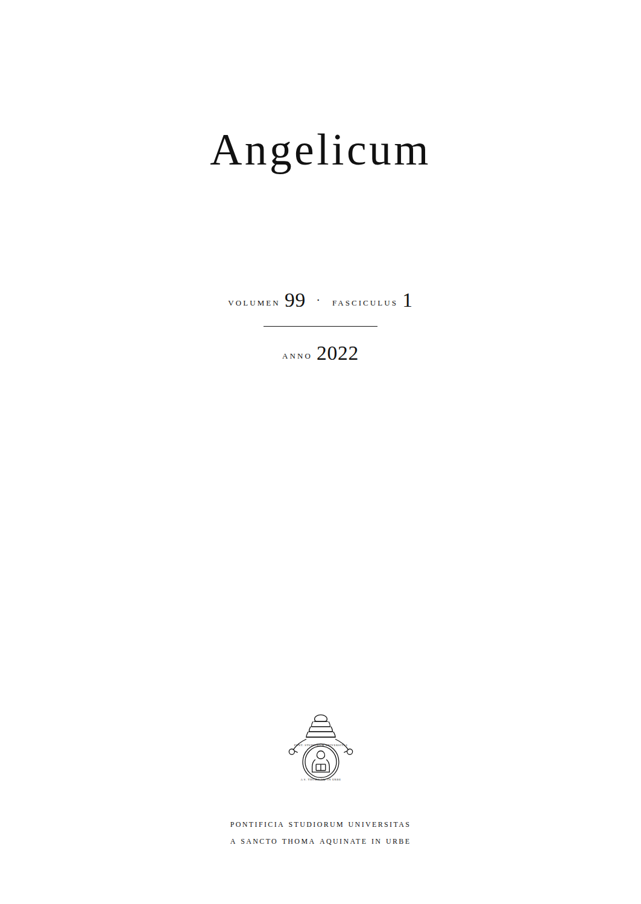Angelicum
Volumen 99 · Fasciculus 1
Anno 2022
A S. THOMA AQ. IN URBE PONT. STUDIORUM UNIVERSITAS
Pontificia Studiorum Universitas
a Sancto Thoma Aquinate in Urbe